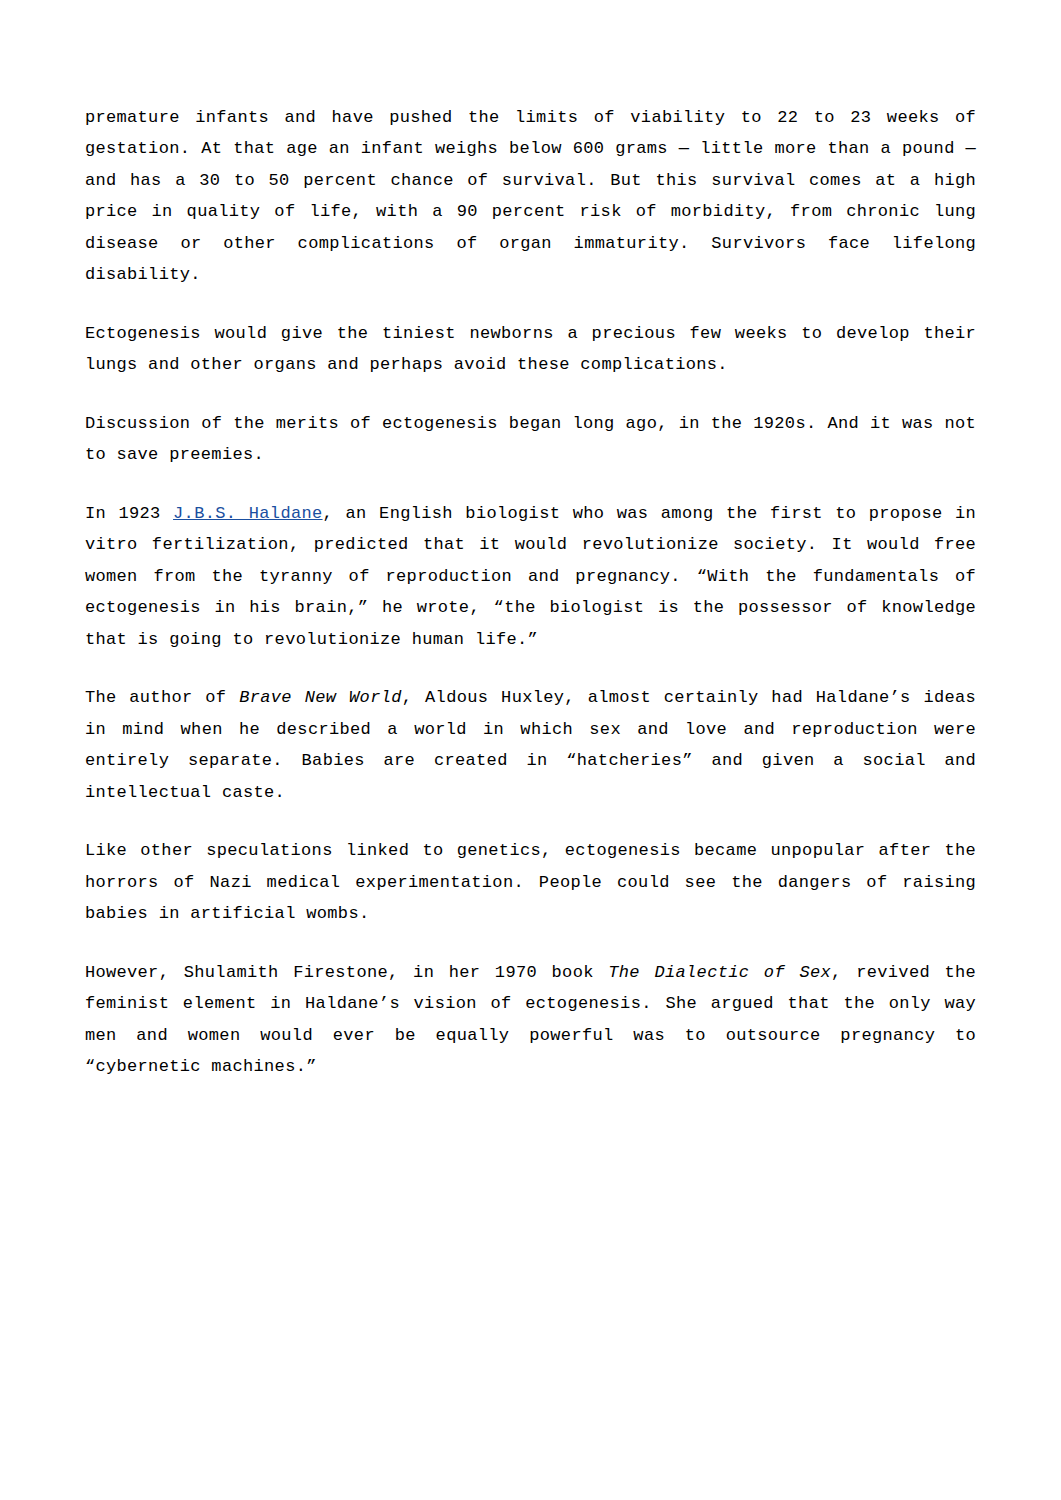premature infants and have pushed the limits of viability to 22 to 23 weeks of gestation. At that age an infant weighs below 600 grams — little more than a pound — and has a 30 to 50 percent chance of survival. But this survival comes at a high price in quality of life, with a 90 percent risk of morbidity, from chronic lung disease or other complications of organ immaturity. Survivors face lifelong disability.
Ectogenesis would give the tiniest newborns a precious few weeks to develop their lungs and other organs and perhaps avoid these complications.
Discussion of the merits of ectogenesis began long ago, in the 1920s. And it was not to save preemies.
In 1923 J.B.S. Haldane, an English biologist who was among the first to propose in vitro fertilization, predicted that it would revolutionize society. It would free women from the tyranny of reproduction and pregnancy. “With the fundamentals of ectogenesis in his brain,” he wrote, “the biologist is the possessor of knowledge that is going to revolutionize human life.”
The author of Brave New World, Aldous Huxley, almost certainly had Haldane’s ideas in mind when he described a world in which sex and love and reproduction were entirely separate. Babies are created in “hatcheries” and given a social and intellectual caste.
Like other speculations linked to genetics, ectogenesis became unpopular after the horrors of Nazi medical experimentation. People could see the dangers of raising babies in artificial wombs.
However, Shulamith Firestone, in her 1970 book The Dialectic of Sex, revived the feminist element in Haldane’s vision of ectogenesis. She argued that the only way men and women would ever be equally powerful was to outsource pregnancy to “cybernetic machines.”